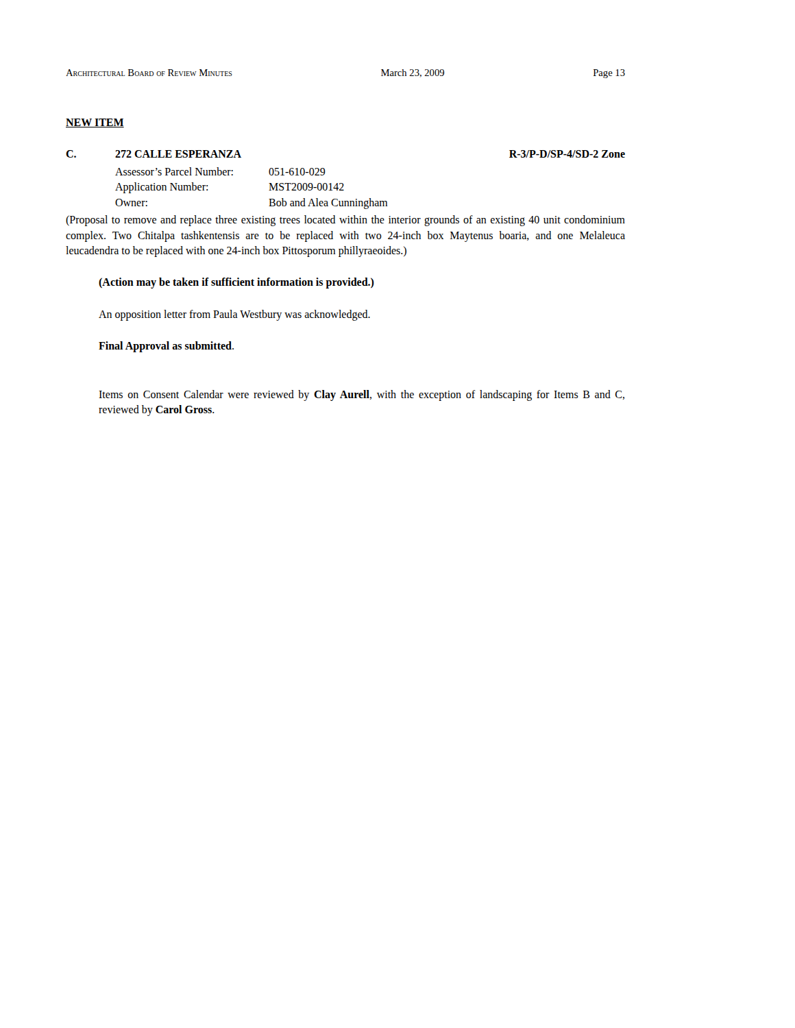Architectural Board of Review Minutes
March 23, 2009
Page 13
NEW ITEM
C. 272 CALLE ESPERANZA R-3/P-D/SP-4/SD-2 Zone
Assessor’s Parcel Number: 051-610-029
Application Number: MST2009-00142
Owner: Bob and Alea Cunningham
(Proposal to remove and replace three existing trees located within the interior grounds of an existing 40 unit condominium complex. Two Chitalpa tashkentensis are to be replaced with two 24-inch box Maytenus boaria, and one Melaleuca leucadendra to be replaced with one 24-inch box Pittosporum phillyraeoides.)
(Action may be taken if sufficient information is provided.)
An opposition letter from Paula Westbury was acknowledged.
Final Approval as submitted.
Items on Consent Calendar were reviewed by Clay Aurell, with the exception of landscaping for Items B and C, reviewed by Carol Gross.